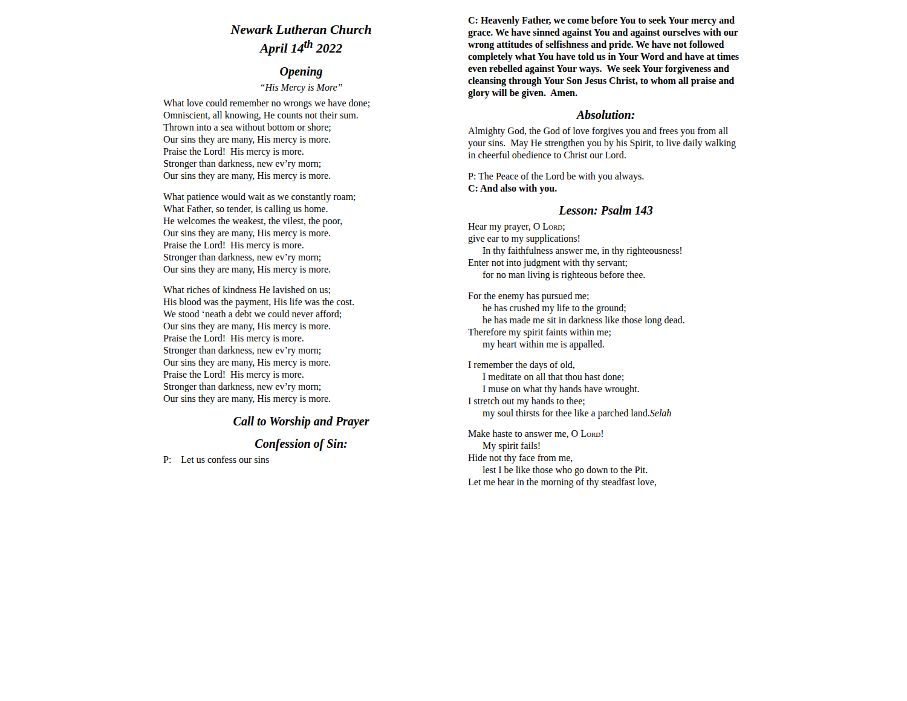Newark Lutheran Church
April 14th 2022
Opening
“His Mercy is More”
What love could remember no wrongs we have done;
Omniscient, all knowing, He counts not their sum.
Thrown into a sea without bottom or shore;
Our sins they are many, His mercy is more.
Praise the Lord! His mercy is more.
Stronger than darkness, new ev’ry morn;
Our sins they are many, His mercy is more.
What patience would wait as we constantly roam;
What Father, so tender, is calling us home.
He welcomes the weakest, the vilest, the poor,
Our sins they are many, His mercy is more.
Praise the Lord! His mercy is more.
Stronger than darkness, new ev’ry morn;
Our sins they are many, His mercy is more.
What riches of kindness He lavished on us;
His blood was the payment, His life was the cost.
We stood ‘neath a debt we could never afford;
Our sins they are many, His mercy is more.
Praise the Lord! His mercy is more.
Stronger than darkness, new ev’ry morn;
Our sins they are many, His mercy is more.
Praise the Lord! His mercy is more.
Stronger than darkness, new ev’ry morn;
Our sins they are many, His mercy is more.
Call to Worship and Prayer
Confession of Sin:
P: Let us confess our sins
C: Heavenly Father, we come before You to seek Your mercy and grace. We have sinned against You and against ourselves with our wrong attitudes of selfishness and pride. We have not followed completely what You have told us in Your Word and have at times even rebelled against Your ways. We seek Your forgiveness and cleansing through Your Son Jesus Christ, to whom all praise and glory will be given. Amen.
Absolution:
Almighty God, the God of love forgives you and frees you from all your sins. May He strengthen you by his Spirit, to live daily walking in cheerful obedience to Christ our Lord.
P: The Peace of the Lord be with you always.
C: And also with you.
Lesson: Psalm 143
Hear my prayer, O Lord;
give ear to my supplications!
In thy faithfulness answer me, in thy righteousness!
Enter not into judgment with thy servant;
for no man living is righteous before thee.
For the enemy has pursued me;
he has crushed my life to the ground;
he has made me sit in darkness like those long dead.
Therefore my spirit faints within me;
my heart within me is appalled.
I remember the days of old,
I meditate on all that thou hast done;
I muse on what thy hands have wrought.
I stretch out my hands to thee;
my soul thirsts for thee like a parched land. Selah
Make haste to answer me, O Lord!
My spirit fails!
Hide not thy face from me,
lest I be like those who go down to the Pit.
Let me hear in the morning of thy steadfast love,